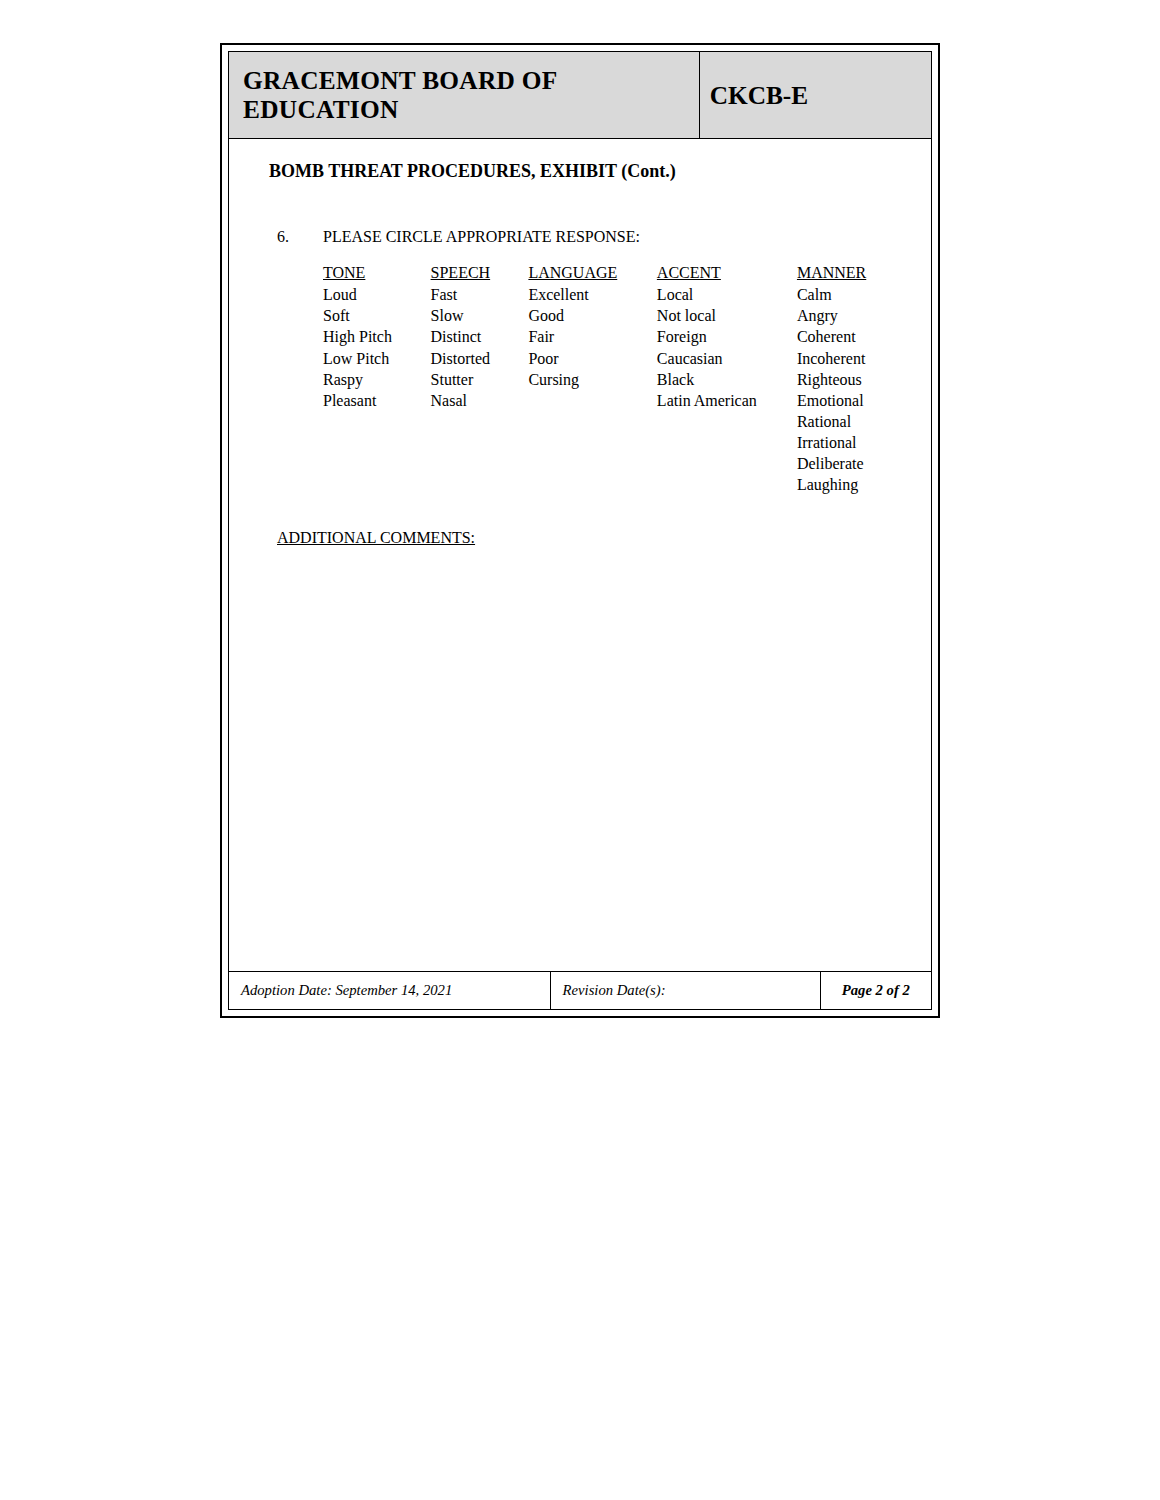GRACEMONT BOARD OF EDUCATION
CKCB-E
BOMB THREAT PROCEDURES, EXHIBIT (Cont.)
6.
PLEASE CIRCLE APPROPRIATE RESPONSE:
| TONE | SPEECH | LANGUAGE | ACCENT | MANNER |
| --- | --- | --- | --- | --- |
| Loud | Fast | Excellent | Local | Calm |
| Soft | Slow | Good | Not local | Angry |
| High Pitch | Distinct | Fair | Foreign | Coherent |
| Low Pitch | Distorted | Poor | Caucasian | Incoherent |
| Raspy | Stutter | Cursing | Black | Righteous |
| Pleasant | Nasal | | Latin American | Emotional |
| | | | | Rational |
| | | | | Irrational |
| | | | | Deliberate |
| | | | | Laughing |
ADDITIONAL COMMENTS:
Adoption Date: September 14, 2021
Revision Date(s):
Page 2 of 2